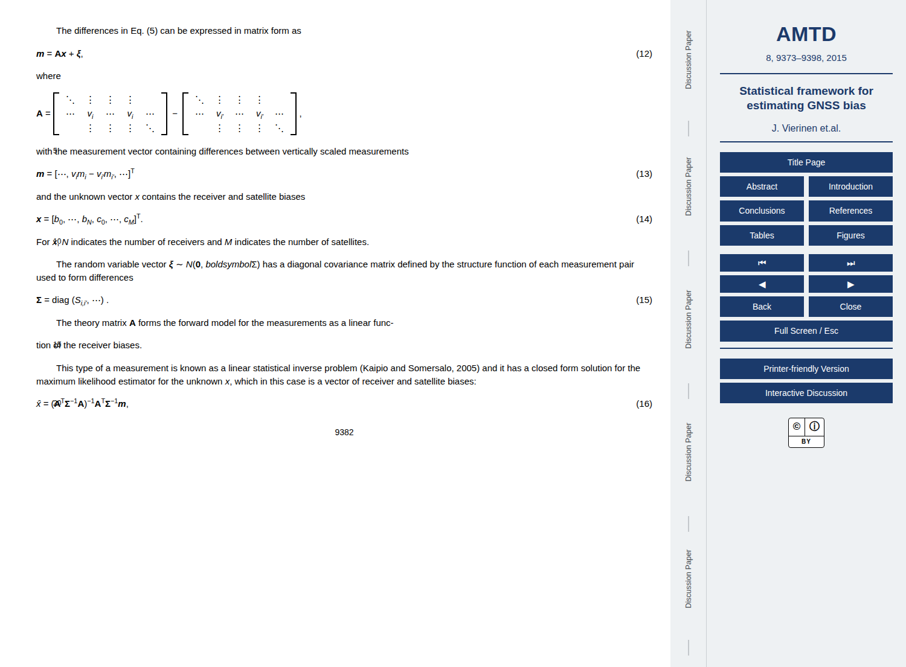The differences in Eq. (5) can be expressed in matrix form as
m = Ax + ξ,
(12)
where
A =
| ⋱ | ⋮ | ⋮ | ⋮ | |
| ⋯ | v i | ⋯ | v i | ⋯ |
| | ⋮ | ⋮ | ⋮ | ⋱ |
−
| ⋱ | ⋮ | ⋮ | ⋮ | |
| ⋯ | v i′ | ⋯ | v i′ | ⋯ |
| | ⋮ | ⋮ | ⋮ | ⋱ |
,
5
with the measurement vector containing differences between vertically scaled measurements
m = [⋯, vimi − vi′mi′, ⋯]T
(13)
and the unknown vector x contains the receiver and satellite biases
x = [b0, ⋯, bN, c0, ⋯, cM]T.
(14)
10
For x, N indicates the number of receivers and M indicates the number of satellites.
The random variable vector ξ ∼ N(0, boldsymbol Σ) has a diagonal covariance matrix defined by the structure function of each measurement pair used to form differences
Σ = diag (Si,i′, ⋯) .
(15)
The theory matrix A forms the forward model for the measurements as a linear func-
15
tion of the receiver biases.
This type of a measurement is known as a linear statistical inverse problem (Kaipio and Somersalo, 2005) and it has a closed form solution for the maximum likelihood estimator for the unknown x, which in this case is a vector of receiver and satellite biases:
20
x̂ = (ATΣ−1A)−1ATΣ−1m,
(16)
9382
Discussion Paper Discussion Paper Discussion Paper Discussion Paper Discussion Paper
AMTD
8, 9373–9398, 2015
Statistical framework for estimating GNSS bias
J. Vierinen et.al.
Title Page
Abstract Introduction Conclusions References Tables Figures
⏮ ⏭ ◀ ▶ Back Close
Full Screen / Esc
Printer-friendly Version Interactive Discussion
| © | ⓘ |
| BY |